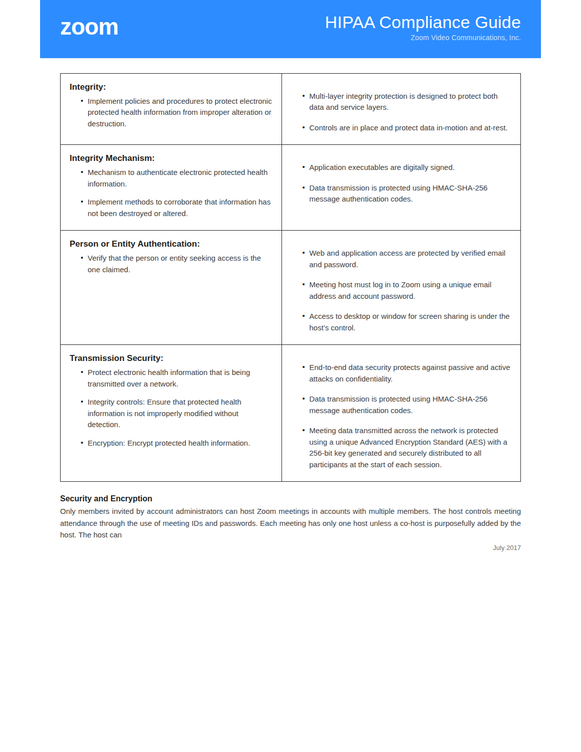zoom
HIPAA Compliance Guide
Zoom Video Communications, Inc.
| Integrity: Implement policies and procedures to protect electronic protected health information from improper alteration or destruction. | Multi-layer integrity protection is designed to protect both data and service layers. Controls are in place and protect data in-motion and at-rest. |
| Integrity Mechanism: Mechanism to authenticate electronic protected health information. Implement methods to corroborate that information has not been destroyed or altered. | Application executables are digitally signed. Data transmission is protected using HMAC-SHA-256 message authentication codes. |
| Person or Entity Authentication: Verify that the person or entity seeking access is the one claimed. | Web and application access are protected by verified email and password. Meeting host must log in to Zoom using a unique email address and account password. Access to desktop or window for screen sharing is under the host’s control. |
| Transmission Security: Protect electronic health information that is being transmitted over a network. Integrity controls: Ensure that protected health information is not improperly modified without detection. Encryption: Encrypt protected health information. | End-to-end data security protects against passive and active attacks on confidentiality. Data transmission is protected using HMAC-SHA-256 message authentication codes. Meeting data transmitted across the network is protected using a unique Advanced Encryption Standard (AES) with a 256-bit key generated and securely distributed to all participants at the start of each session. |
Security and Encryption
Only members invited by account administrators can host Zoom meetings in accounts with multiple members. The host controls meeting attendance through the use of meeting IDs and passwords. Each meeting has only one host unless a co-host is purposefully added by the host. The host can
July 2017